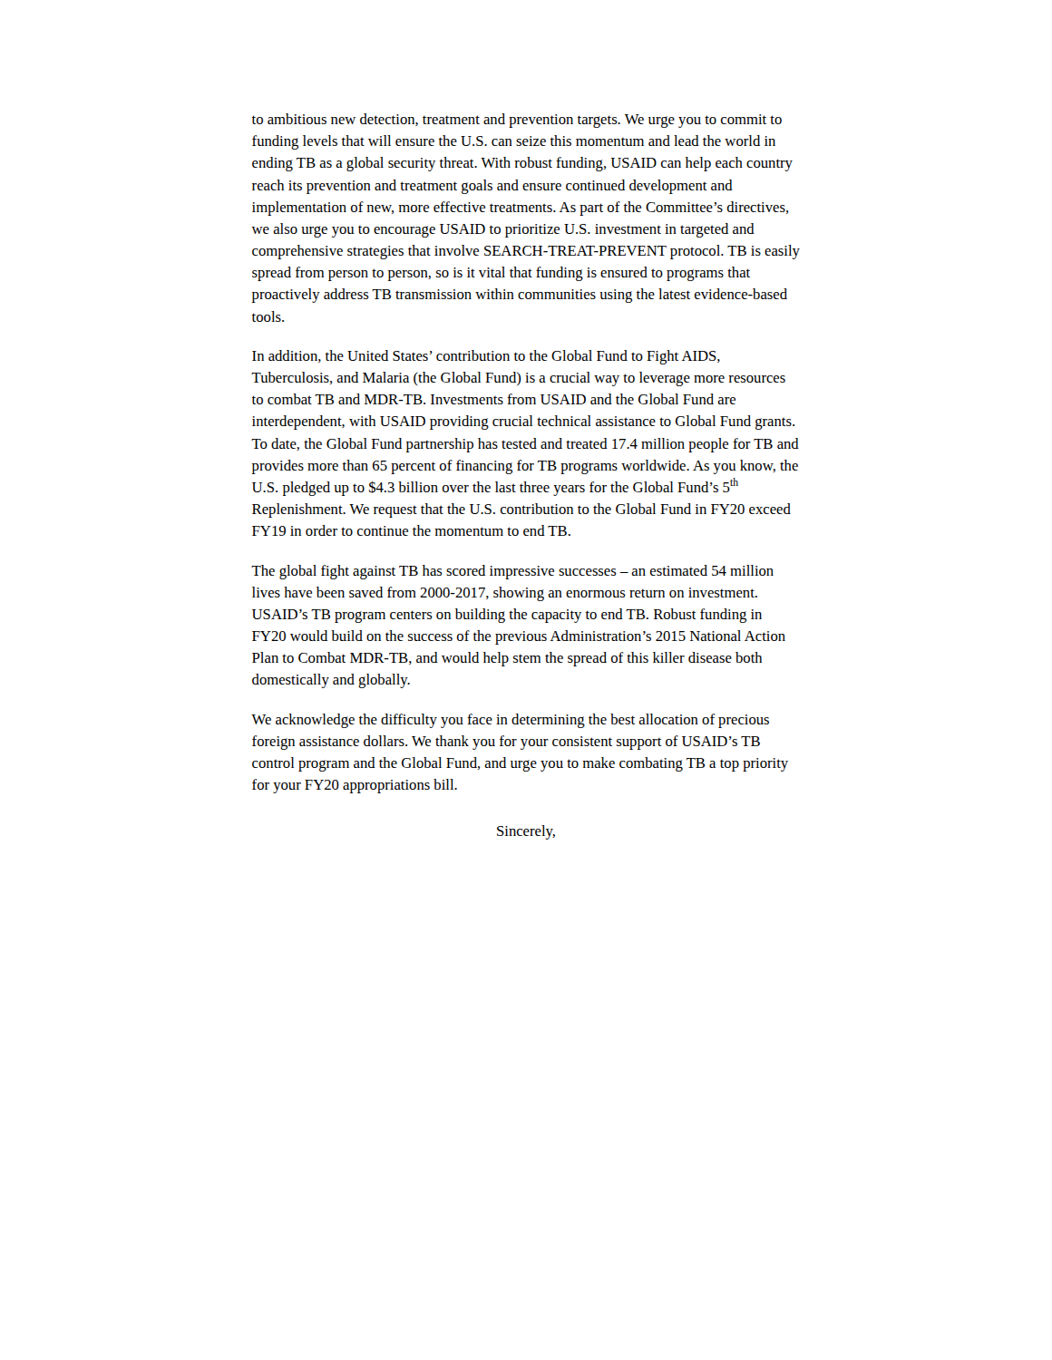to ambitious new detection, treatment and prevention targets. We urge you to commit to funding levels that will ensure the U.S. can seize this momentum and lead the world in ending TB as a global security threat. With robust funding, USAID can help each country reach its prevention and treatment goals and ensure continued development and implementation of new, more effective treatments. As part of the Committee’s directives, we also urge you to encourage USAID to prioritize U.S. investment in targeted and comprehensive strategies that involve SEARCH-TREAT-PREVENT protocol. TB is easily spread from person to person, so is it vital that funding is ensured to programs that proactively address TB transmission within communities using the latest evidence-based tools.
In addition, the United States’ contribution to the Global Fund to Fight AIDS, Tuberculosis, and Malaria (the Global Fund) is a crucial way to leverage more resources to combat TB and MDR-TB. Investments from USAID and the Global Fund are interdependent, with USAID providing crucial technical assistance to Global Fund grants. To date, the Global Fund partnership has tested and treated 17.4 million people for TB and provides more than 65 percent of financing for TB programs worldwide. As you know, the U.S. pledged up to $4.3 billion over the last three years for the Global Fund’s 5th Replenishment. We request that the U.S. contribution to the Global Fund in FY20 exceed FY19 in order to continue the momentum to end TB.
The global fight against TB has scored impressive successes – an estimated 54 million lives have been saved from 2000-2017, showing an enormous return on investment. USAID’s TB program centers on building the capacity to end TB. Robust funding in FY20 would build on the success of the previous Administration’s 2015 National Action Plan to Combat MDR-TB, and would help stem the spread of this killer disease both domestically and globally.
We acknowledge the difficulty you face in determining the best allocation of precious foreign assistance dollars. We thank you for your consistent support of USAID’s TB control program and the Global Fund, and urge you to make combating TB a top priority for your FY20 appropriations bill.
Sincerely,